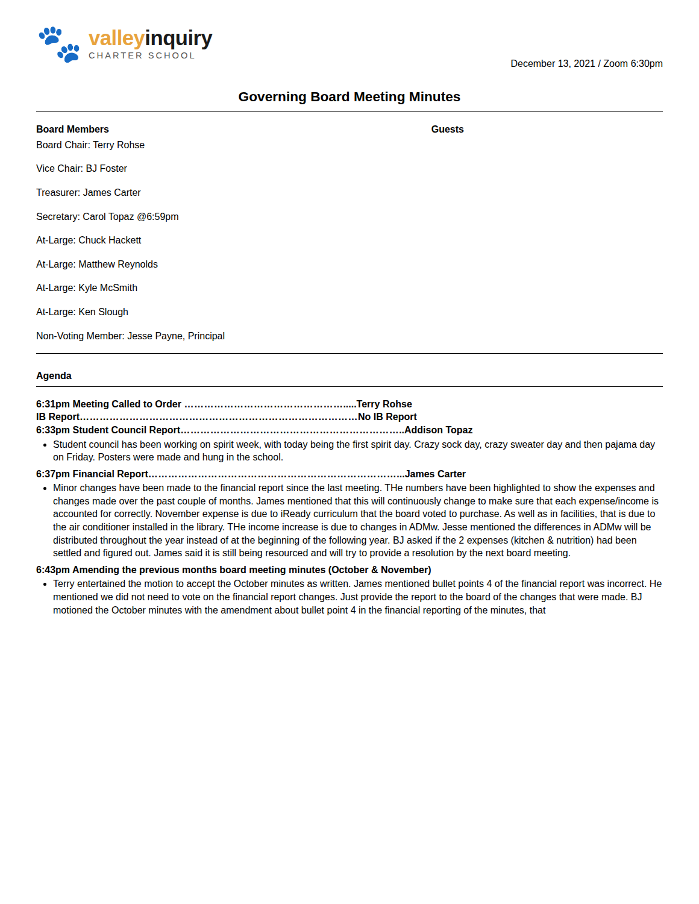🐾
valley inquiry
CHARTER SCHOOL
December 13, 2021 / Zoom 6:30pm
Governing Board Meeting Minutes
Board Members Guests
Board Chair: Terry Rohse
Vice Chair: BJ Foster
Treasurer: James Carter
Secretary: Carol Topaz @6:59pm
At-Large: Chuck Hackett
At-Large: Matthew Reynolds
At-Large: Kyle McSmith
At-Large: Ken Slough
Non-Voting Member: Jesse Payne, Principal
Agenda
6:31pm Meeting Called to Order ………………………………………….....Terry Rohse
IB Report…………………………………………………………………………No IB Report
6:33pm Student Council Report…………………………………………………………..Addison Topaz
Student council has been working on spirit week, with today being the first spirit day. Crazy sock day, crazy sweater day and then pajama day on Friday. Posters were made and hung in the school.
6:37pm Financial Report…………………………………………………………………...James Carter
Minor changes have been made to the financial report since the last meeting. THe numbers have been highlighted to show the expenses and changes made over the past couple of months. James mentioned that this will continuously change to make sure that each expense/income is accounted for correctly. November expense is due to iReady curriculum that the board voted to purchase. As well as in facilities, that is due to the air conditioner installed in the library. THe income increase is due to changes in ADMw. Jesse mentioned the differences in ADMw will be distributed throughout the year instead of at the beginning of the following year. BJ asked if the 2 expenses (kitchen & nutrition) had been settled and figured out. James said it is still being resourced and will try to provide a resolution by the next board meeting.
6:43pm Amending the previous months board meeting minutes (October & November)
Terry entertained the motion to accept the October minutes as written. James mentioned bullet points 4 of the financial report was incorrect. He mentioned we did not need to vote on the financial report changes. Just provide the report to the board of the changes that were made. BJ motioned the October minutes with the amendment about bullet point 4 in the financial reporting of the minutes, that